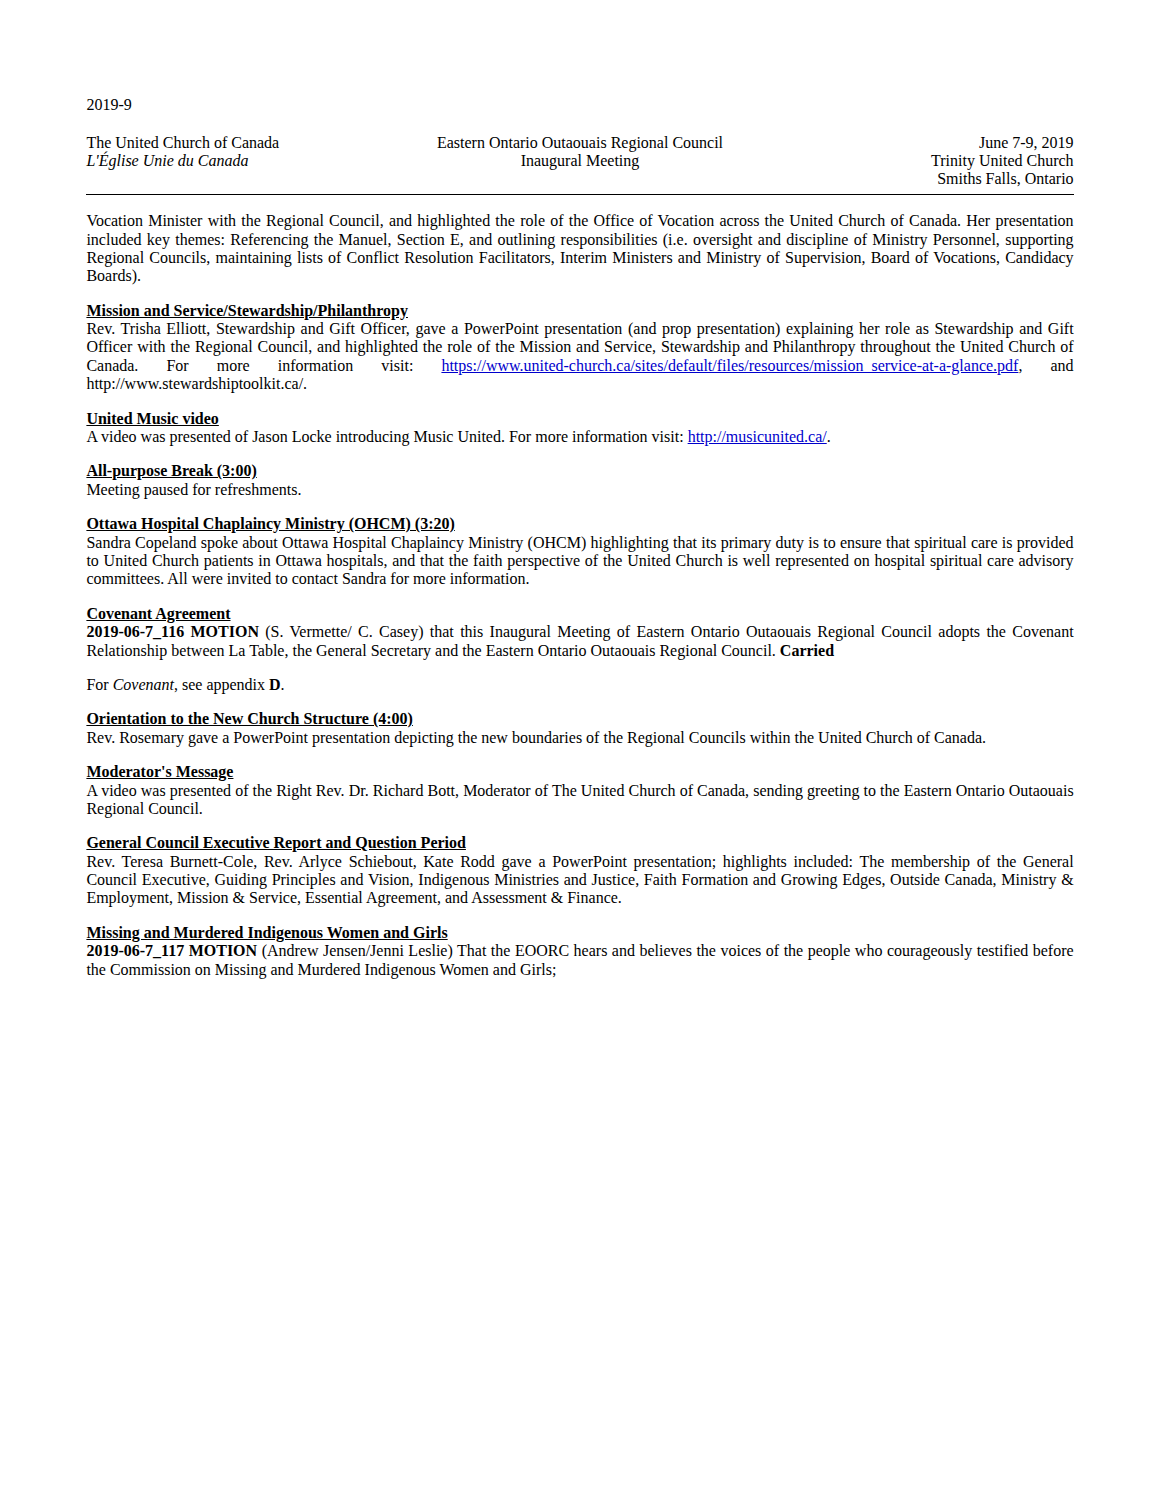2019-9
| The United Church of Canada | Eastern Ontario Outaouais Regional Council | June 7-9, 2019 |
| L'Église Unie du Canada | Inaugural Meeting | Trinity United Church |
| | | Smiths Falls, Ontario |
Vocation Minister with the Regional Council, and highlighted the role of the Office of Vocation across the United Church of Canada. Her presentation included key themes: Referencing the Manuel, Section E, and outlining responsibilities (i.e. oversight and discipline of Ministry Personnel, supporting Regional Councils, maintaining lists of Conflict Resolution Facilitators, Interim Ministers and Ministry of Supervision, Board of Vocations, Candidacy Boards).
Mission and Service/Stewardship/Philanthropy
Rev. Trisha Elliott, Stewardship and Gift Officer, gave a PowerPoint presentation (and prop presentation) explaining her role as Stewardship and Gift Officer with the Regional Council, and highlighted the role of the Mission and Service, Stewardship and Philanthropy throughout the United Church of Canada. For more information visit: https://www.united-church.ca/sites/default/files/resources/mission_service-at-a-glance.pdf, and http://www.stewardshiptoolkit.ca/.
United Music video
A video was presented of Jason Locke introducing Music United. For more information visit: http://musicunited.ca/.
All-purpose Break (3:00)
Meeting paused for refreshments.
Ottawa Hospital Chaplaincy Ministry (OHCM) (3:20)
Sandra Copeland spoke about Ottawa Hospital Chaplaincy Ministry (OHCM) highlighting that its primary duty is to ensure that spiritual care is provided to United Church patients in Ottawa hospitals, and that the faith perspective of the United Church is well represented on hospital spiritual care advisory committees. All were invited to contact Sandra for more information.
Covenant Agreement
2019-06-7_116 MOTION (S. Vermette/ C. Casey) that this Inaugural Meeting of Eastern Ontario Outaouais Regional Council adopts the Covenant Relationship between La Table, the General Secretary and the Eastern Ontario Outaouais Regional Council. Carried
For Covenant, see appendix D.
Orientation to the New Church Structure (4:00)
Rev. Rosemary gave a PowerPoint presentation depicting the new boundaries of the Regional Councils within the United Church of Canada.
Moderator's Message
A video was presented of the Right Rev. Dr. Richard Bott, Moderator of The United Church of Canada, sending greeting to the Eastern Ontario Outaouais Regional Council.
General Council Executive Report and Question Period
Rev. Teresa Burnett-Cole, Rev. Arlyce Schiebout, Kate Rodd gave a PowerPoint presentation; highlights included: The membership of the General Council Executive, Guiding Principles and Vision, Indigenous Ministries and Justice, Faith Formation and Growing Edges, Outside Canada, Ministry & Employment, Mission & Service, Essential Agreement, and Assessment & Finance.
Missing and Murdered Indigenous Women and Girls
2019-06-7_117 MOTION (Andrew Jensen/Jenni Leslie) That the EOORC hears and believes the voices of the people who courageously testified before the Commission on Missing and Murdered Indigenous Women and Girls;